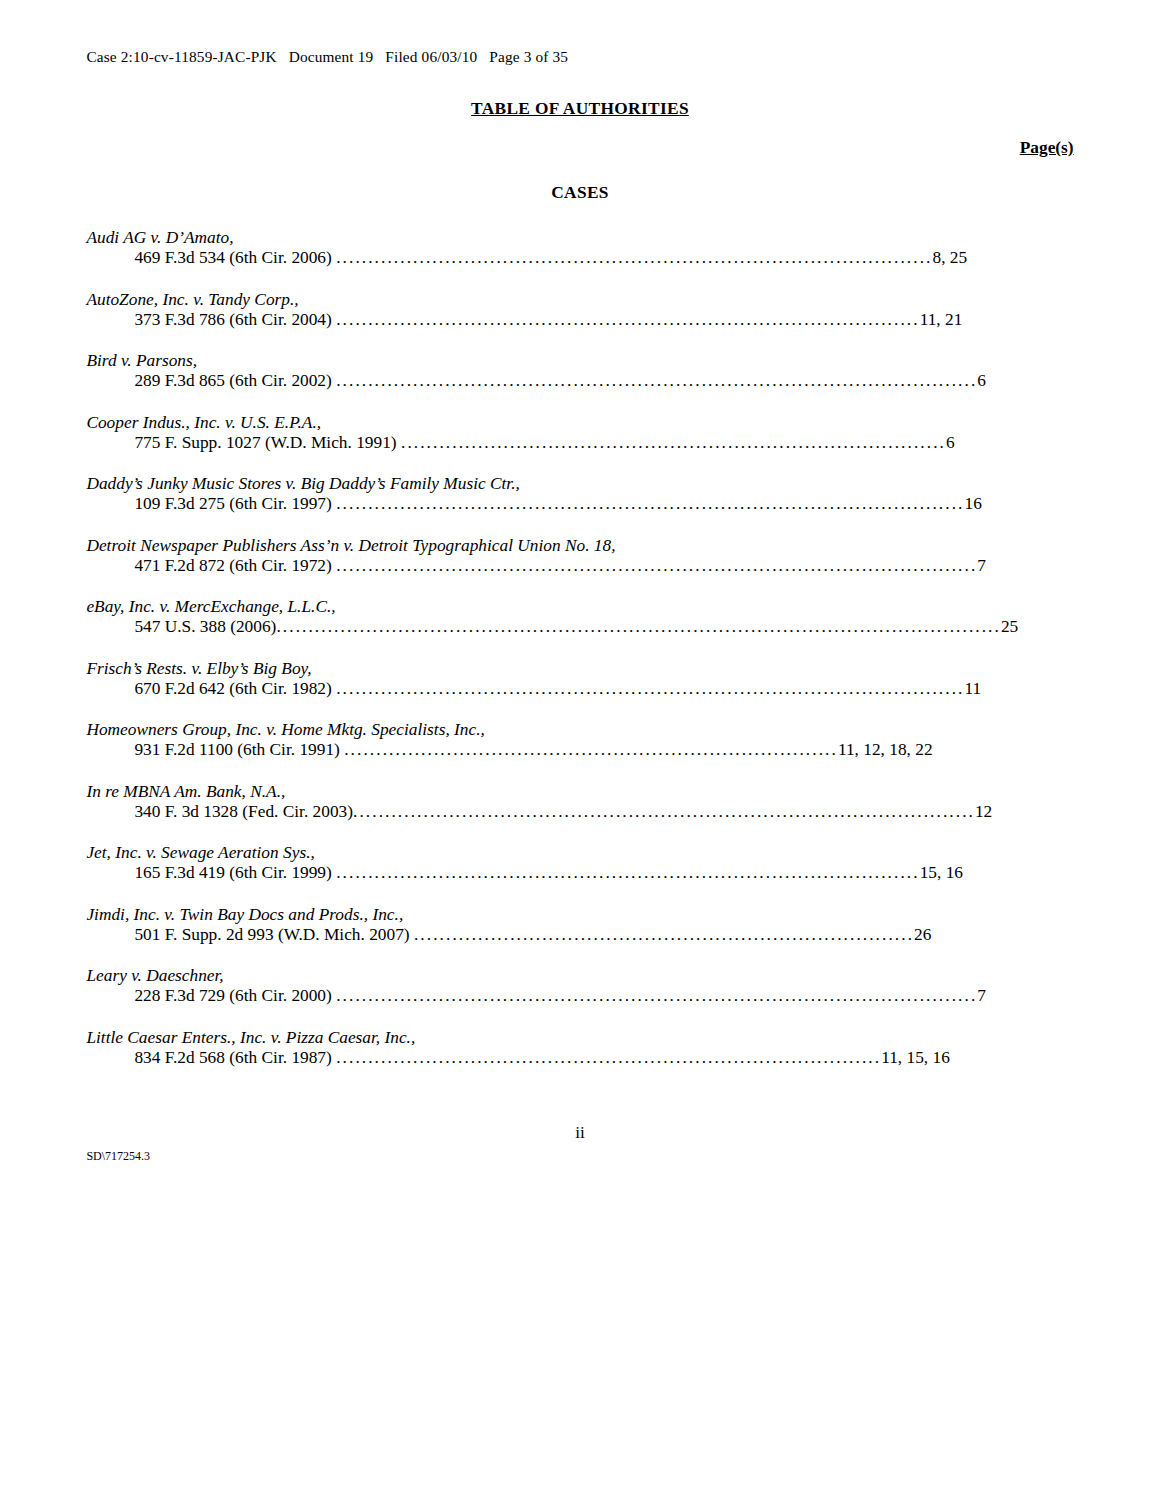Case 2:10-cv-11859-JAC-PJK Document 19 Filed 06/03/10 Page 3 of 35
TABLE OF AUTHORITIES
Page(s)
CASES
Audi AG v. D’Amato,
469 F.3d 534 (6th Cir. 2006) ............................................................................................. 8, 25
AutoZone, Inc. v. Tandy Corp.,
373 F.3d 786 (6th Cir. 2004) ........................................................................................... 11, 21
Bird v. Parsons,
289 F.3d 865 (6th Cir. 2002) .................................................................................................... 6
Cooper Indus., Inc. v. U.S. E.P.A.,
775 F. Supp. 1027 (W.D. Mich. 1991) ..................................................................................... 6
Daddy’s Junky Music Stores v. Big Daddy’s Family Music Ctr.,
109 F.3d 275 (6th Cir. 1997) .................................................................................................. 16
Detroit Newspaper Publishers Ass’n v. Detroit Typographical Union No. 18,
471 F.2d 872 (6th Cir. 1972) .................................................................................................... 7
eBay, Inc. v. MercExchange, L.L.C.,
547 U.S. 388 (2006)................................................................................................................. 25
Frisch’s Rests. v. Elby’s Big Boy,
670 F.2d 642 (6th Cir. 1982) .................................................................................................. 11
Homeowners Group, Inc. v. Home Mktg. Specialists, Inc.,
931 F.2d 1100 (6th Cir. 1991) ............................................................................. 11, 12, 18, 22
In re MBNA Am. Bank, N.A.,
340 F. 3d 1328 (Fed. Cir. 2003)................................................................................................. 12
Jet, Inc. v. Sewage Aeration Sys.,
165 F.3d 419 (6th Cir. 1999) ........................................................................................... 15, 16
Jimdi, Inc. v. Twin Bay Docs and Prods., Inc.,
501 F. Supp. 2d 993 (W.D. Mich. 2007) .............................................................................. 26
Leary v. Daeschner,
228 F.3d 729 (6th Cir. 2000) .................................................................................................... 7
Little Caesar Enters., Inc. v. Pizza Caesar, Inc.,
834 F.2d 568 (6th Cir. 1987) ..................................................................................... 11, 15, 16
ii
SD\717254.3